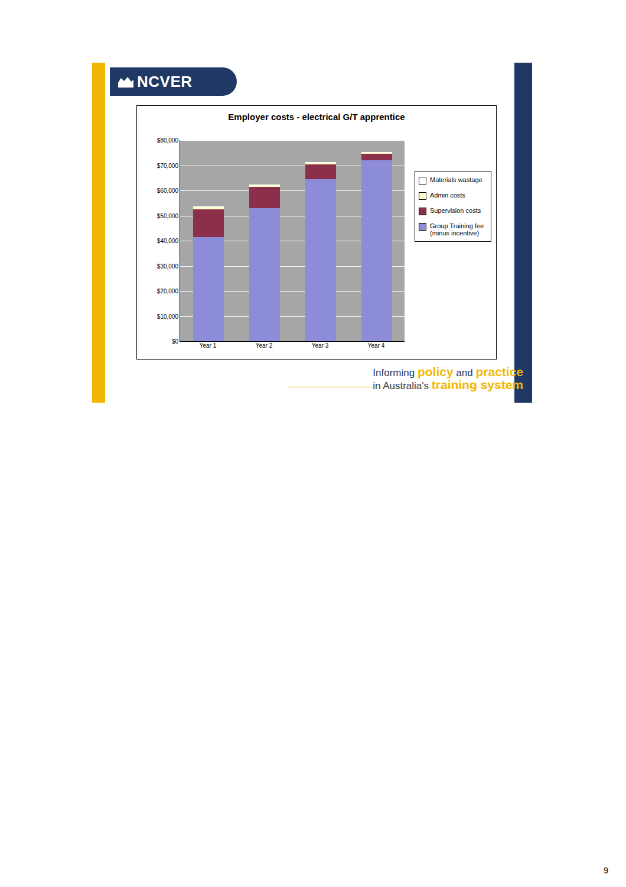NCVER
Employer costs - electrical G/T apprentice
$80,000
$70,000
$60,000
$50,000
$40,000
$30,000
$20,000
$10,000
$0
Year 1 Year 2 Year 3 Year 4
Materials wastage
Admin costs
Supervision costs
Group Training fee (minus incentive)
Informing policy and practice
in Australia's training system
9